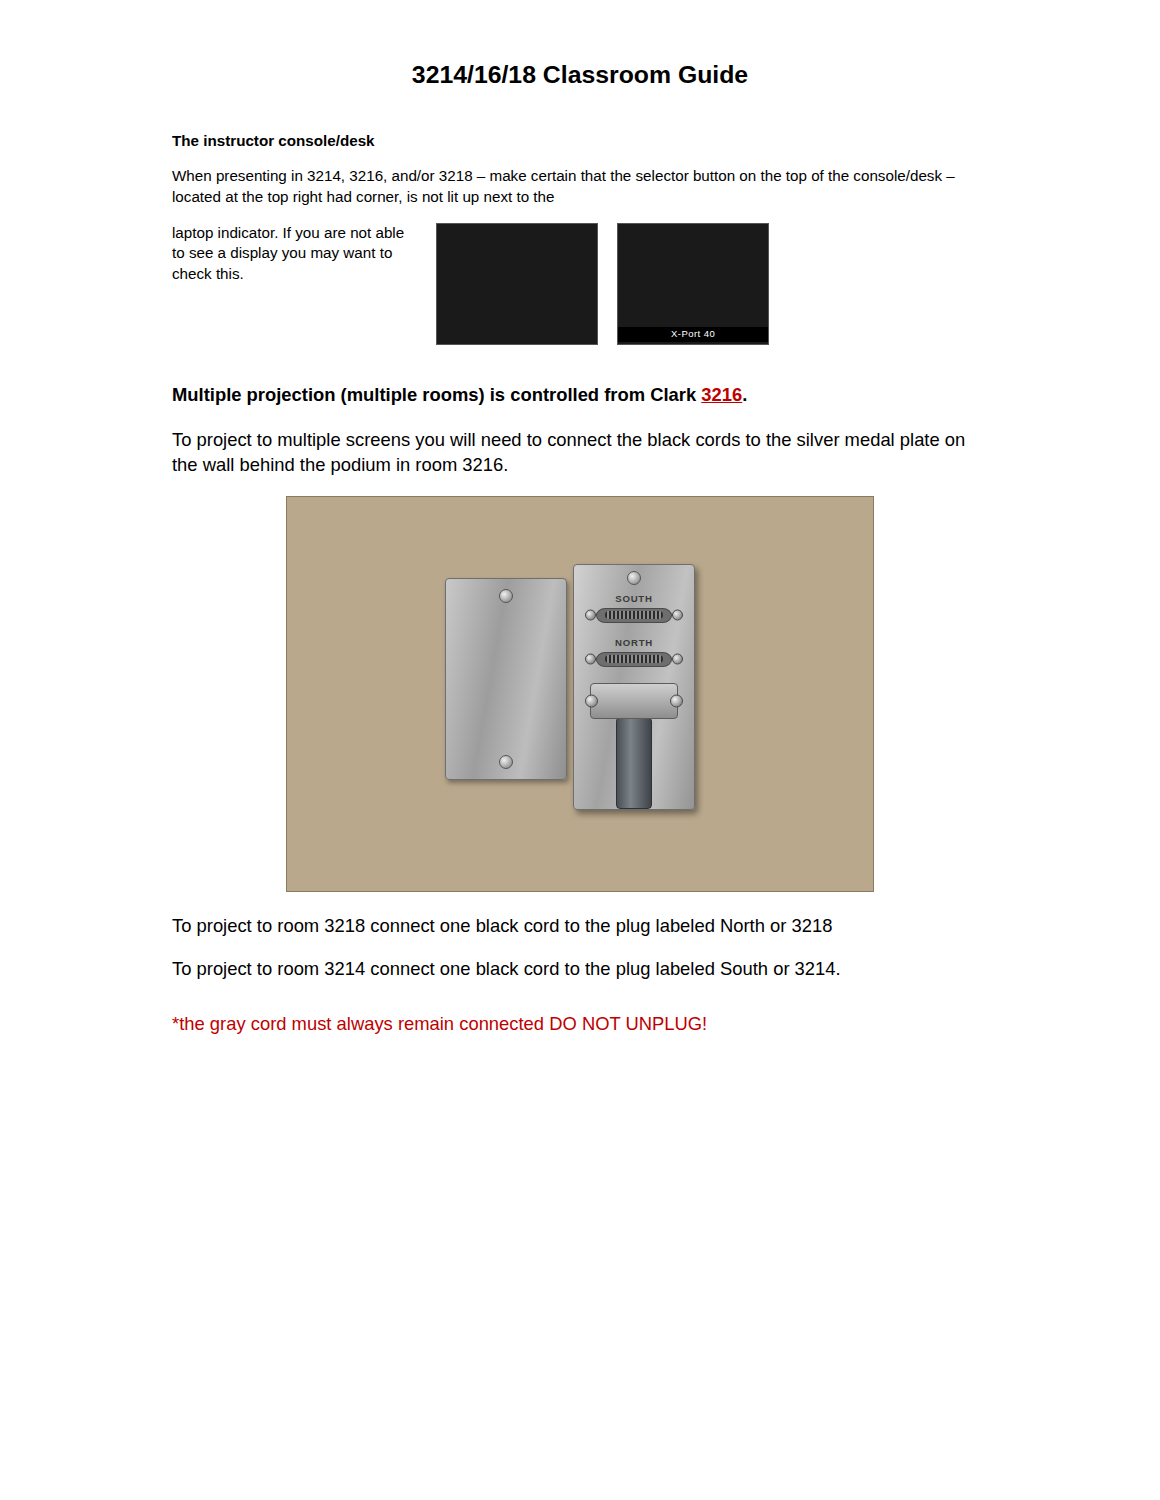3214/16/18 Classroom Guide
The instructor console/desk
When presenting in 3214, 3216, and/or 3218 – make certain that the selector button on the top of the console/desk – located at the top right had corner, is not lit up next to the
laptop indicator. If you are not able to see a display you may want to check this.
X-Port 40
Multiple projection (multiple rooms) is controlled from Clark 3216.
To project to multiple screens you will need to connect the black cords to the silver medal plate on the wall behind the podium in room 3216.
SOUTH
NORTH
To project to room 3218 connect one black cord to the plug labeled North or 3218
To project to room 3214 connect one black cord to the plug labeled South or 3214.
*the gray cord must always remain connected DO NOT UNPLUG!